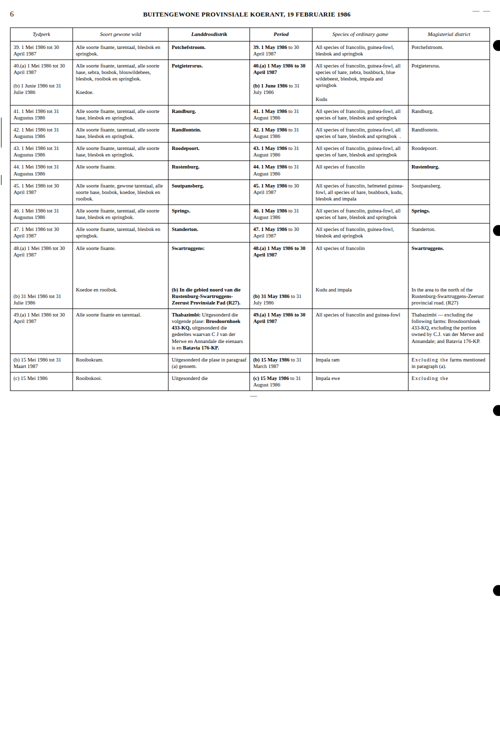— —
6 BUITENGEWONE PROVINSIALE KOERANT, 19 FEBRUARIE 1986
| Tydperk | Soort gewone wild | Landdrosdistrik | Period | Species of ordinary game | Magisterial district |
| --- | --- | --- | --- | --- | --- |
| 39. 1 Mei 1986 tot 30 April 1987 | Alle soorte fisante, tarentaal, blesbok en springbok. | Potchefstroom. | 39. 1 May 1986 to 30 April 1987 | All species of francolin, guinea-fowl, blesbok and springbok | Potchefstroom. |
| 40.(a) 1 Mei 1986 tot 30 April 1987 (b) 1 Junie 1986 tot 31 Julie 1986 | Alle soorte fisante, tarentaal, alle soorte hase, sebra, bosbok, blouwildebees, blesbok, rooibok en springbok. Koedoe. | Potgietersrus. | 40.(a) 1 May 1986 to 30 April 1987 (b) 1 June 1986 to 31 July 1986 | All species of francolin, guinea-fowl, all species of hare, zebra, bushbuck, blue wildebeest, blesbok, impala and springbok Kudu | Potgietersrus. |
| 41. 1 Mei 1986 tot 31 Augustus 1986 | Alle soorte fisante, tarentaal, alle soorte hase, blesbok en springbok. | Randburg. | 41. 1 May 1986 to 31 August 1986 | All species of francolin, guinea-fowl, all species of hare, blesbok and springbok | Randburg. |
| 42. 1 Mei 1986 tot 31 Augustus 1986 | Alle soorte fisante, tarentaal, alle soorte hase, blesbok en springbok. | Randfontein. | 42. 1 May 1986 to 31 August 1986 | All species of francolin, guinea-fowl, all species of hare, blesbok and springbok . | Randfontein. |
| 43. 1 Mei 1986 tot 31 Augustus 1986 | Alle soorte fisante, tarentaal, alle soorte hase, blesbok en springbok. | Roodepoort. | 43. 1 May 1986 to 31 August 1986 | All species of francolin, guinea-fowl, all species of hare, blesbok and springbok | Roodepoort. |
| 44. 1 Mei 1986 tot 31 Augustus 1986 | Alle soorte fisante. | Rustenburg. | 44. 1 May 1986 to 31 August 1986 | All species of francolin | Rustenburg. |
| 45. 1 Mei 1986 tot 30 April 1987 | Alle soorte fisante, gewone tarentaal, alle soorte hase, bosbok, koedoe, blesbok en rooibok. | Soutpansberg. | 45. 1 May 1986 to 30 April 1987 | All species of francolin, helmeted guinea-fowl, all species of hare, bushbuck, kudu, blesbok and impala | Soutpansberg. |
| 46. 1 Mei 1986 tot 31 Augustus 1986 | Alle soorte fisante, tarentaal, alle soorte hase, blesbok en springbok. | Springs. | 46. 1 May 1986 to 31 August 1986 | All species of francolin, guinea-fowl, all species of hare, blesbok and springbok | Springs. |
| 47. 1 Mei 1986 tot 30 April 1987 | Alle soorte fisante, tarentaal, blesbok en springbok. | Standerton. | 47. 1 May 1986 to 30 April 1987 | All species of francolin, guinea-fowl, blesbok and springbok | Standerton. |
| 48.(a) 1 Mei 1986 tot 30 April 1987 (b) 31 Mei 1986 tot 31 Julie 1986 | Alle soorte fisante. Koedoe en rooibok. | Swartruggens: (b) In die gebied noord van die Rustenburg-Swartruggens-Zeerust Provinsiale Pad (R27). | 48.(a) 1 May 1986 to 30 April 1987 (b) 31 May 1986 to 31 July 1986 | All species of francolin Kudu and impala | Swartruggens. In the area to the north of the Rustenburg-Swartruggens-Zeerust provincial road. (R27) |
| 49.(a) 1 Mei 1986 tot 30 April 1987 | Alle soorte fisante en tarentaal. | Thabazimbi: Uitgesonderd die volgende plase: Brosdoornhoek 433-KQ, uitgesonderd die gedeeltes waarvan C J van der Merwe en Annandale die eienaars is en Batavia 176-KP. | 49.(a) 1 May 1986 to 30 April 1987 | All species of francolin and guinea-fowl | Thabazimbi — excluding the following farms: Brosdoornhoek 433-KQ, excluding the portion owned by C.J. van der Merwe and Annandale; and Batavia 176-KP. |
| (b) 15 Mei 1986 tot 31 Maart 1987 | Rooibokram. | Uitgesonderd die plase in paragraaf (a) genoem. | (b) 15 May 1986 to 31 March 1987 | Impala ram | Excluding the farms mentioned in paragraph (a). |
| (c) 15 Mei 1986 | Rooibokooi. | Uitgesonderd die | (c) 15 May 1986 to 31 August 1986 | Impala ewe | Excluding the |
—